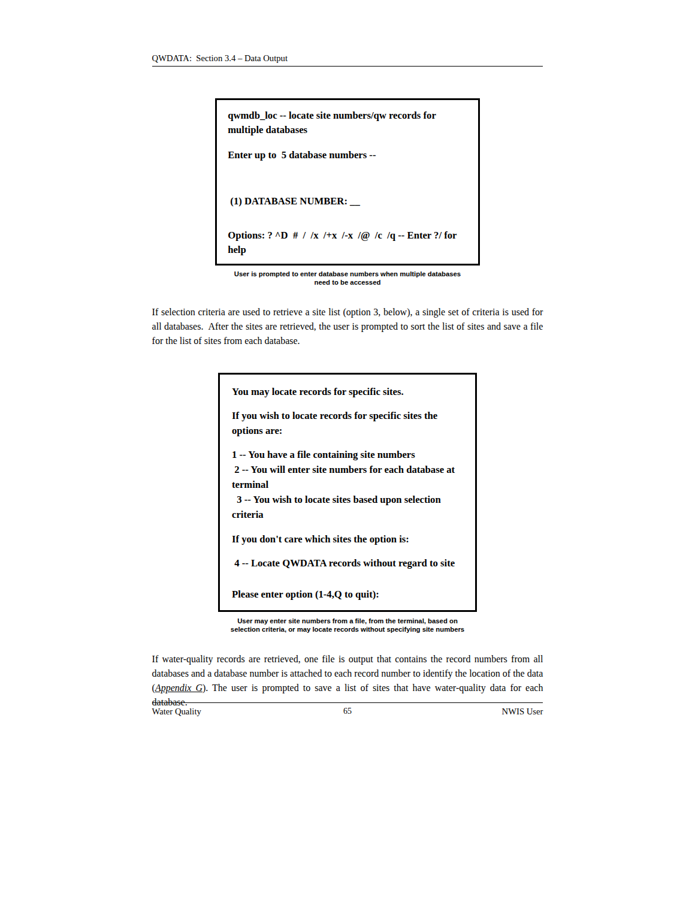QWDATA: Section 3.4 – Data Output
qwmdb_loc -- locate site numbers/qw records for multiple databases
Enter up to 5 database numbers --
(1) DATABASE NUMBER: __
Options: ? ^D # / /x /+x /-x /@ /c /q -- Enter ?/ for help
User is prompted to enter database numbers when multiple databases
need to be accessed
If selection criteria are used to retrieve a site list (option 3, below), a single set of criteria is used for all databases. After the sites are retrieved, the user is prompted to sort the list of sites and save a file for the list of sites from each database.
You may locate records for specific sites.
If you wish to locate records for specific sites the options are:
1 -- You have a file containing site numbers
2 -- You will enter site numbers for each database at terminal
3 -- You wish to locate sites based upon selection criteria
If you don't care which sites the option is:
4 -- Locate QWDATA records without regard to site
Please enter option (1-4,Q to quit):
User may enter site numbers from a file, from the terminal, based on
selection criteria, or may locate records without specifying site numbers
If water-quality records are retrieved, one file is output that contains the record numbers from all databases and a database number is attached to each record number to identify the location of the data (Appendix G). The user is prompted to save a list of sites that have water-quality data for each database.
Water Quality 65 NWIS User